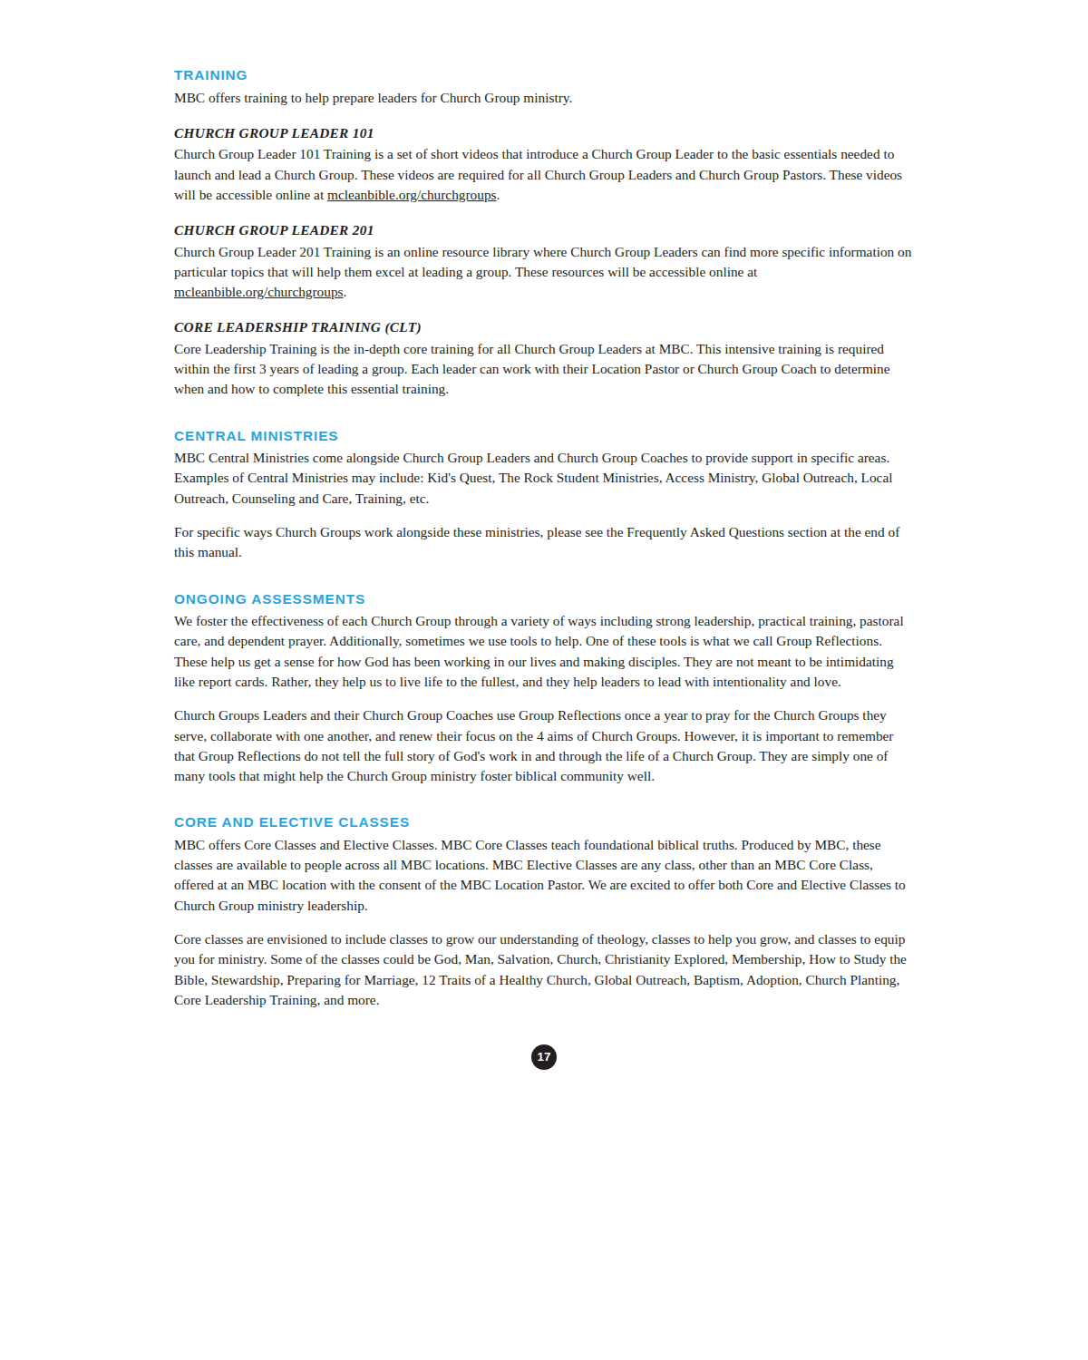Training
MBC offers training to help prepare leaders for Church Group ministry.
Church Group Leader 101
Church Group Leader 101 Training is a set of short videos that introduce a Church Group Leader to the basic essentials needed to launch and lead a Church Group. These videos are required for all Church Group Leaders and Church Group Pastors. These videos will be accessible online at mcleanbible.org/churchgroups.
Church Group Leader 201
Church Group Leader 201 Training is an online resource library where Church Group Leaders can find more specific information on particular topics that will help them excel at leading a group. These resources will be accessible online at mcleanbible.org/churchgroups.
Core Leadership Training (CLT)
Core Leadership Training is the in-depth core training for all Church Group Leaders at MBC. This intensive training is required within the first 3 years of leading a group. Each leader can work with their Location Pastor or Church Group Coach to determine when and how to complete this essential training.
Central Ministries
MBC Central Ministries come alongside Church Group Leaders and Church Group Coaches to provide support in specific areas. Examples of Central Ministries may include: Kid's Quest, The Rock Student Ministries, Access Ministry, Global Outreach, Local Outreach, Counseling and Care, Training, etc.
For specific ways Church Groups work alongside these ministries, please see the Frequently Asked Questions section at the end of this manual.
Ongoing Assessments
We foster the effectiveness of each Church Group through a variety of ways including strong leadership, practical training, pastoral care, and dependent prayer. Additionally, sometimes we use tools to help. One of these tools is what we call Group Reflections. These help us get a sense for how God has been working in our lives and making disciples. They are not meant to be intimidating like report cards. Rather, they help us to live life to the fullest, and they help leaders to lead with intentionality and love.
Church Groups Leaders and their Church Group Coaches use Group Reflections once a year to pray for the Church Groups they serve, collaborate with one another, and renew their focus on the 4 aims of Church Groups. However, it is important to remember that Group Reflections do not tell the full story of God's work in and through the life of a Church Group. They are simply one of many tools that might help the Church Group ministry foster biblical community well.
Core and Elective Classes
MBC offers Core Classes and Elective Classes. MBC Core Classes teach foundational biblical truths. Produced by MBC, these classes are available to people across all MBC locations. MBC Elective Classes are any class, other than an MBC Core Class, offered at an MBC location with the consent of the MBC Location Pastor. We are excited to offer both Core and Elective Classes to Church Group ministry leadership.
Core classes are envisioned to include classes to grow our understanding of theology, classes to help you grow, and classes to equip you for ministry. Some of the classes could be God, Man, Salvation, Church, Christianity Explored, Membership, How to Study the Bible, Stewardship, Preparing for Marriage, 12 Traits of a Healthy Church, Global Outreach, Baptism, Adoption, Church Planting, Core Leadership Training, and more.
17